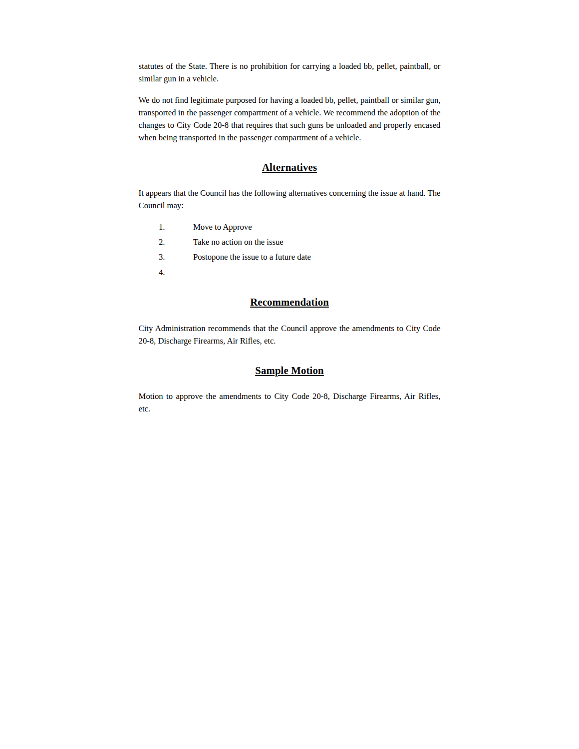statutes of the State. There is no prohibition for carrying a loaded bb, pellet, paintball, or similar gun in a vehicle.
We do not find legitimate purposed for having a loaded bb, pellet, paintball or similar gun, transported in the passenger compartment of a vehicle. We recommend the adoption of the changes to City Code 20-8 that requires that such guns be unloaded and properly encased when being transported in the passenger compartment of a vehicle.
Alternatives
It appears that the Council has the following alternatives concerning the issue at hand. The Council may:
1. Move to Approve
2. Take no action on the issue
3. Postopone the issue to a future date
4.
Recommendation
City Administration recommends that the Council approve the amendments to City Code 20-8, Discharge Firearms, Air Rifles, etc.
Sample Motion
Motion to approve the amendments to City Code 20-8, Discharge Firearms, Air Rifles, etc.